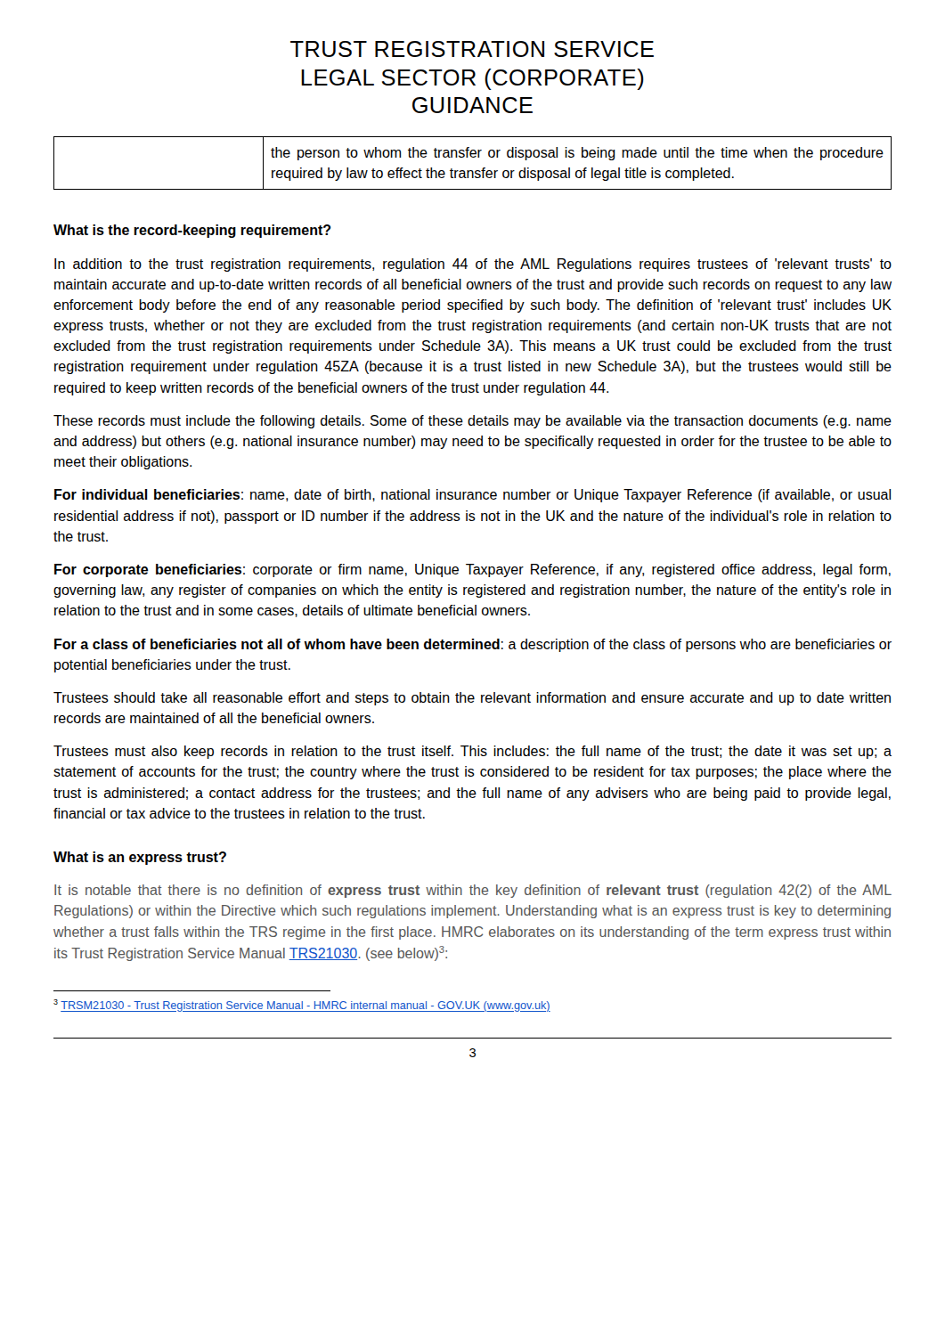TRUST REGISTRATION SERVICE
LEGAL SECTOR (CORPORATE)
GUIDANCE
| | the person to whom the transfer or disposal is being made until the time when the procedure required by law to effect the transfer or disposal of legal title is completed. |
What is the record-keeping requirement?
In addition to the trust registration requirements, regulation 44 of the AML Regulations requires trustees of 'relevant trusts' to maintain accurate and up-to-date written records of all beneficial owners of the trust and provide such records on request to any law enforcement body before the end of any reasonable period specified by such body. The definition of 'relevant trust' includes UK express trusts, whether or not they are excluded from the trust registration requirements (and certain non-UK trusts that are not excluded from the trust registration requirements under Schedule 3A). This means a UK trust could be excluded from the trust registration requirement under regulation 45ZA (because it is a trust listed in new Schedule 3A), but the trustees would still be required to keep written records of the beneficial owners of the trust under regulation 44.
These records must include the following details. Some of these details may be available via the transaction documents (e.g. name and address) but others (e.g. national insurance number) may need to be specifically requested in order for the trustee to be able to meet their obligations.
For individual beneficiaries: name, date of birth, national insurance number or Unique Taxpayer Reference (if available, or usual residential address if not), passport or ID number if the address is not in the UK and the nature of the individual's role in relation to the trust.
For corporate beneficiaries: corporate or firm name, Unique Taxpayer Reference, if any, registered office address, legal form, governing law, any register of companies on which the entity is registered and registration number, the nature of the entity's role in relation to the trust and in some cases, details of ultimate beneficial owners.
For a class of beneficiaries not all of whom have been determined: a description of the class of persons who are beneficiaries or potential beneficiaries under the trust.
Trustees should take all reasonable effort and steps to obtain the relevant information and ensure accurate and up to date written records are maintained of all the beneficial owners.
Trustees must also keep records in relation to the trust itself. This includes: the full name of the trust; the date it was set up; a statement of accounts for the trust; the country where the trust is considered to be resident for tax purposes; the place where the trust is administered; a contact address for the trustees; and the full name of any advisers who are being paid to provide legal, financial or tax advice to the trustees in relation to the trust.
What is an express trust?
It is notable that there is no definition of express trust within the key definition of relevant trust (regulation 42(2) of the AML Regulations) or within the Directive which such regulations implement. Understanding what is an express trust is key to determining whether a trust falls within the TRS regime in the first place. HMRC elaborates on its understanding of the term express trust within its Trust Registration Service Manual TRS21030. (see below)3:
3 TRSM21030 - Trust Registration Service Manual - HMRC internal manual - GOV.UK (www.gov.uk)
3